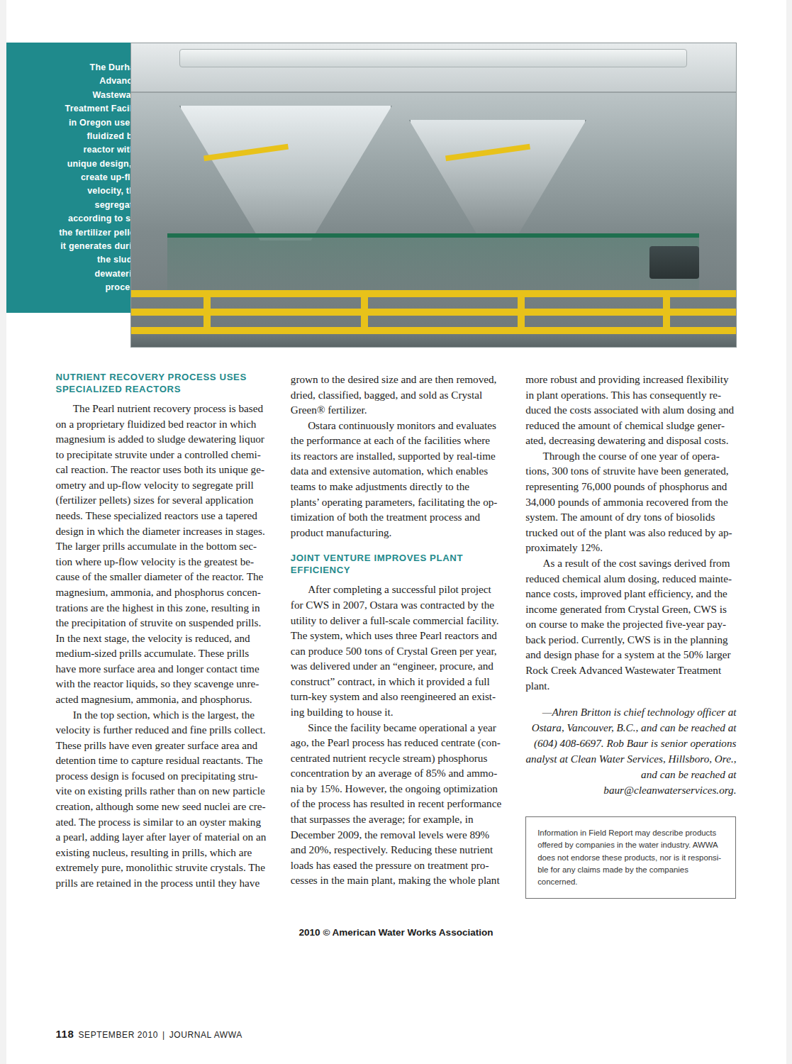The Durham Advanced Wastewater Treatment Facility in Oregon uses a fluidized bed reactor with a unique design, to create up-flow velocity, that segregates according to size the fertilizer pellets it generates during the sludge dewatering process.
Nutrient recovery process uses specialized reactors
The Pearl nutrient recovery process is based on a proprietary fluidized bed reactor in which magnesium is added to sludge dewatering liquor to precipitate struvite under a controlled chemical reaction. The reactor uses both its unique geometry and up-flow velocity to segregate prill (fertilizer pellets) sizes for several application needs. These specialized reactors use a tapered design in which the diameter increases in stages. The larger prills accumulate in the bottom section where up-flow velocity is the greatest because of the smaller diameter of the reactor. The magnesium, ammonia, and phosphorus concentrations are the highest in this zone, resulting in the precipitation of struvite on suspended prills. In the next stage, the velocity is reduced, and medium-sized prills accumulate. These prills have more surface area and longer contact time with the reactor liquids, so they scavenge unreacted magnesium, ammonia, and phosphorus.
In the top section, which is the largest, the velocity is further reduced and fine prills collect. These prills have even greater surface area and detention time to capture residual reactants. The process design is focused on precipitating struvite on existing prills rather than on new particle creation, although some new seed nuclei are created. The process is similar to an oyster making a pearl, adding layer after layer of material on an existing nucleus, resulting in prills, which are extremely pure, monolithic struvite crystals. The prills are retained in the process until they have grown to the desired size and are then removed, dried, classified, bagged, and sold as Crystal Green® fertilizer.
Ostara continuously monitors and evaluates the performance at each of the facilities where its reactors are installed, supported by real-time data and extensive automation, which enables teams to make adjustments directly to the plants’ operating parameters, facilitating the optimization of both the treatment process and product manufacturing.
Joint venture improves plant efficiency
After completing a successful pilot project for CWS in 2007, Ostara was contracted by the utility to deliver a full-scale commercial facility. The system, which uses three Pearl reactors and can produce 500 tons of Crystal Green per year, was delivered under an “engineer, procure, and construct” contract, in which it provided a full turn-key system and also reengineered an existing building to house it.
Since the facility became operational a year ago, the Pearl process has reduced centrate (concentrated nutrient recycle stream) phosphorus concentration by an average of 85% and ammonia by 15%. However, the ongoing optimization of the process has resulted in recent performance that surpasses the average; for example, in December 2009, the removal levels were 89% and 20%, respectively. Reducing these nutrient loads has eased the pressure on treatment processes in the main plant, making the whole plant more robust and providing increased flexibility in plant operations. This has consequently reduced the costs associated with alum dosing and reduced the amount of chemical sludge generated, decreasing dewatering and disposal costs.
Through the course of one year of operations, 300 tons of struvite have been generated, representing 76,000 pounds of phosphorus and 34,000 pounds of ammonia recovered from the system. The amount of dry tons of biosolids trucked out of the plant was also reduced by approximately 12%.
As a result of the cost savings derived from reduced chemical alum dosing, reduced maintenance costs, improved plant efficiency, and the income generated from Crystal Green, CWS is on course to make the projected five-year payback period. Currently, CWS is in the planning and design phase for a system at the 50% larger Rock Creek Advanced Wastewater Treatment plant.
—Ahren Britton is chief technology officer at Ostara, Vancouver, B.C., and can be reached at (604) 408-6697. Rob Baur is senior operations analyst at Clean Water Services, Hillsboro, Ore., and can be reached at baur@cleanwaterservices.org.
Information in Field Report may describe products offered by companies in the water industry. AWWA does not endorse these products, nor is it responsible for any claims made by the companies concerned.
2010 © American Water Works Association
118 SEPTEMBER 2010|JOURNAL AWWA